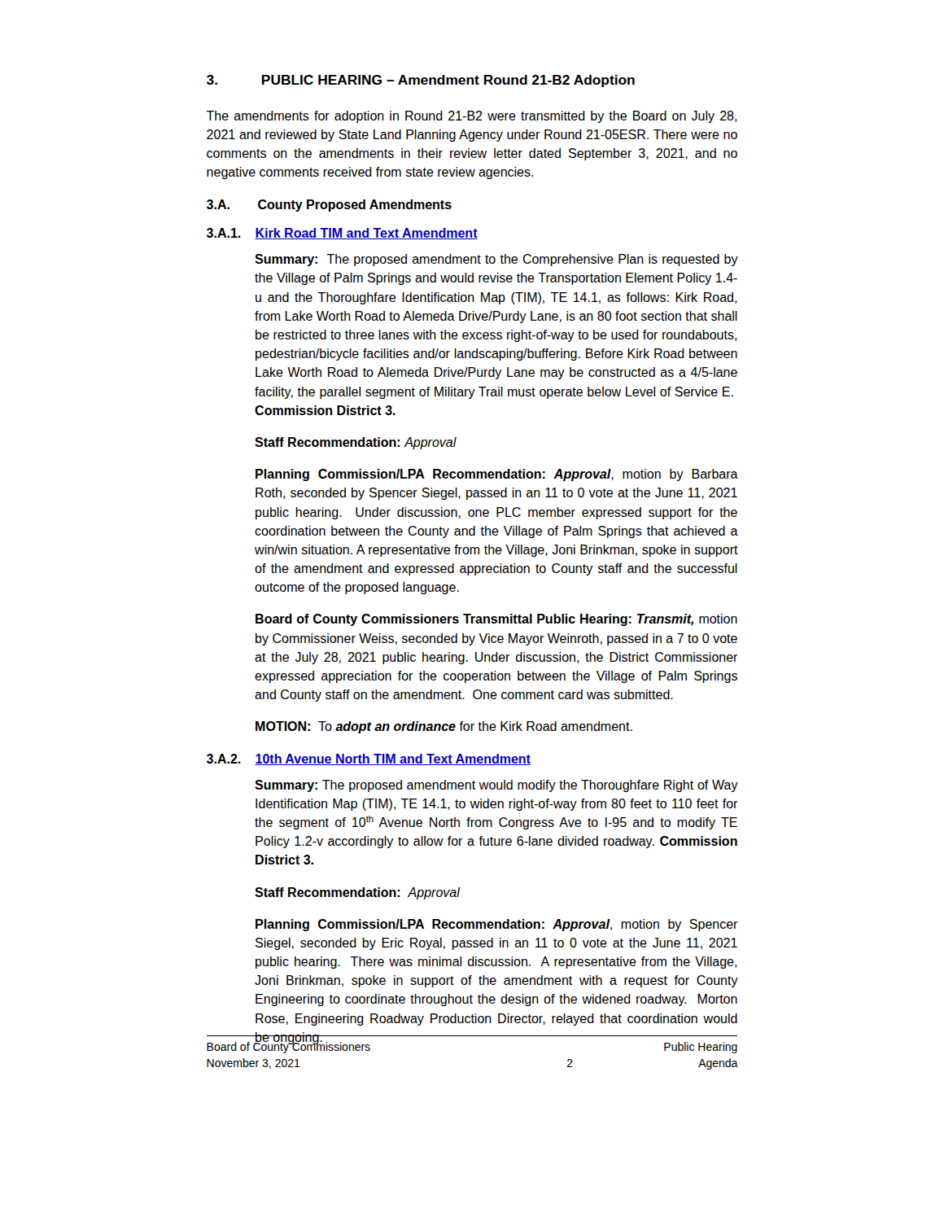3. PUBLIC HEARING – Amendment Round 21-B2 Adoption
The amendments for adoption in Round 21-B2 were transmitted by the Board on July 28, 2021 and reviewed by State Land Planning Agency under Round 21-05ESR. There were no comments on the amendments in their review letter dated September 3, 2021, and no negative comments received from state review agencies.
3.A. County Proposed Amendments
3.A.1. Kirk Road TIM and Text Amendment
Summary: The proposed amendment to the Comprehensive Plan is requested by the Village of Palm Springs and would revise the Transportation Element Policy 1.4-u and the Thoroughfare Identification Map (TIM), TE 14.1, as follows: Kirk Road, from Lake Worth Road to Alemeda Drive/Purdy Lane, is an 80 foot section that shall be restricted to three lanes with the excess right-of-way to be used for roundabouts, pedestrian/bicycle facilities and/or landscaping/buffering. Before Kirk Road between Lake Worth Road to Alemeda Drive/Purdy Lane may be constructed as a 4/5-lane facility, the parallel segment of Military Trail must operate below Level of Service E. Commission District 3.
Staff Recommendation: Approval
Planning Commission/LPA Recommendation: Approval, motion by Barbara Roth, seconded by Spencer Siegel, passed in an 11 to 0 vote at the June 11, 2021 public hearing. Under discussion, one PLC member expressed support for the coordination between the County and the Village of Palm Springs that achieved a win/win situation. A representative from the Village, Joni Brinkman, spoke in support of the amendment and expressed appreciation to County staff and the successful outcome of the proposed language.
Board of County Commissioners Transmittal Public Hearing: Transmit, motion by Commissioner Weiss, seconded by Vice Mayor Weinroth, passed in a 7 to 0 vote at the July 28, 2021 public hearing. Under discussion, the District Commissioner expressed appreciation for the cooperation between the Village of Palm Springs and County staff on the amendment. One comment card was submitted.
MOTION: To adopt an ordinance for the Kirk Road amendment.
3.A.2. 10th Avenue North TIM and Text Amendment
Summary: The proposed amendment would modify the Thoroughfare Right of Way Identification Map (TIM), TE 14.1, to widen right-of-way from 80 feet to 110 feet for the segment of 10th Avenue North from Congress Ave to I-95 and to modify TE Policy 1.2-v accordingly to allow for a future 6-lane divided roadway. Commission District 3.
Staff Recommendation: Approval
Planning Commission/LPA Recommendation: Approval, motion by Spencer Siegel, seconded by Eric Royal, passed in an 11 to 0 vote at the June 11, 2021 public hearing. There was minimal discussion. A representative from the Village, Joni Brinkman, spoke in support of the amendment with a request for County Engineering to coordinate throughout the design of the widened roadway. Morton Rose, Engineering Roadway Production Director, relayed that coordination would be ongoing.
| Board of County Commissioners | | Public Hearing |
| November 3, 2021 | 2 | Agenda |